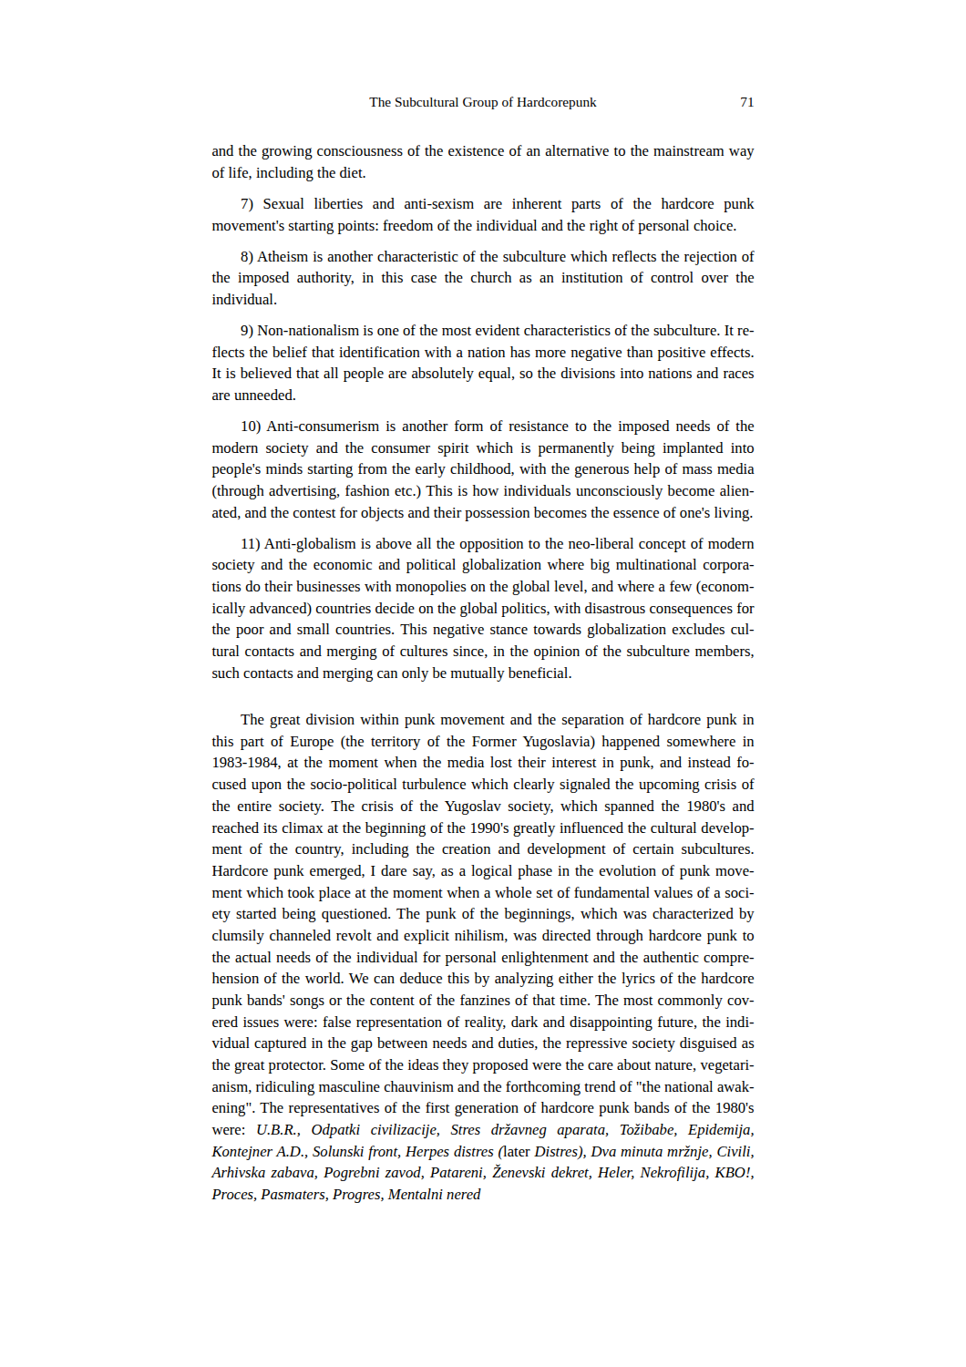The Subcultural Group of Hardcorepunk 71
and the growing consciousness of the existence of an alternative to the mainstream way of life, including the diet.
7) Sexual liberties and anti-sexism are inherent parts of the hardcore punk movement's starting points: freedom of the individual and the right of personal choice.
8) Atheism is another characteristic of the subculture which reflects the rejection of the imposed authority, in this case the church as an institution of control over the individual.
9) Non-nationalism is one of the most evident characteristics of the subculture. It reflects the belief that identification with a nation has more negative than positive effects. It is believed that all people are absolutely equal, so the divisions into nations and races are unneeded.
10) Anti-consumerism is another form of resistance to the imposed needs of the modern society and the consumer spirit which is permanently being implanted into people's minds starting from the early childhood, with the generous help of mass media (through advertising, fashion etc.) This is how individuals unconsciously become alienated, and the contest for objects and their possession becomes the essence of one's living.
11) Anti-globalism is above all the opposition to the neo-liberal concept of modern society and the economic and political globalization where big multinational corporations do their businesses with monopolies on the global level, and where a few (economically advanced) countries decide on the global politics, with disastrous consequences for the poor and small countries. This negative stance towards globalization excludes cultural contacts and merging of cultures since, in the opinion of the subculture members, such contacts and merging can only be mutually beneficial.
The great division within punk movement and the separation of hardcore punk in this part of Europe (the territory of the Former Yugoslavia) happened somewhere in 1983-1984, at the moment when the media lost their interest in punk, and instead focused upon the socio-political turbulence which clearly signaled the upcoming crisis of the entire society. The crisis of the Yugoslav society, which spanned the 1980's and reached its climax at the beginning of the 1990's greatly influenced the cultural development of the country, including the creation and development of certain subcultures. Hardcore punk emerged, I dare say, as a logical phase in the evolution of punk movement which took place at the moment when a whole set of fundamental values of a society started being questioned. The punk of the beginnings, which was characterized by clumsily channeled revolt and explicit nihilism, was directed through hardcore punk to the actual needs of the individual for personal enlightenment and the authentic comprehension of the world. We can deduce this by analyzing either the lyrics of the hardcore punk bands' songs or the content of the fanzines of that time. The most commonly covered issues were: false representation of reality, dark and disappointing future, the individual captured in the gap between needs and duties, the repressive society disguised as the great protector. Some of the ideas they proposed were the care about nature, vegetarianism, ridiculing masculine chauvinism and the forthcoming trend of "the national awakening". The representatives of the first generation of hardcore punk bands of the 1980's were: U.B.R., Odpatki civilizacije, Stres državneg aparata, Tožibabe, Epidemija, Kontejner A.D., Solunski front, Herpes distres (later Distres), Dva minuta mržnje, Civili, Arhivska zabava, Pogrebni zavod, Patareni, Ženevski dekret, Heler, Nekrofilija, KBO!, Proces, Pasmaters, Progres, Mentalni nered